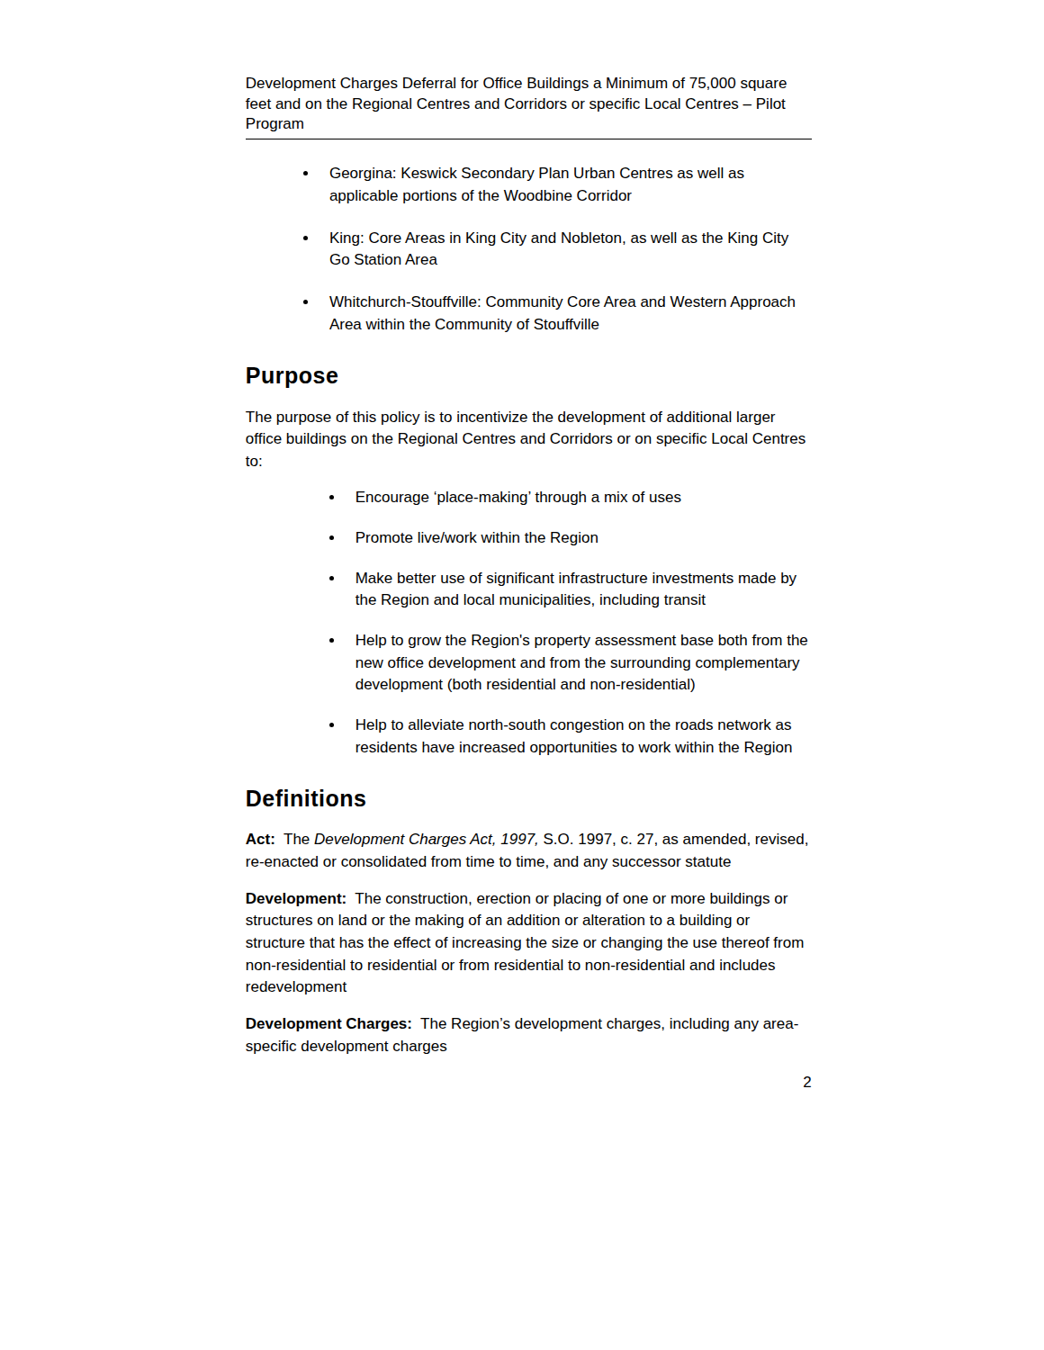Development Charges Deferral for Office Buildings a Minimum of 75,000 square feet and on the Regional Centres and Corridors or specific Local Centres – Pilot Program
Georgina: Keswick Secondary Plan Urban Centres as well as applicable portions of the Woodbine Corridor
King: Core Areas in King City and Nobleton, as well as the King City Go Station Area
Whitchurch-Stouffville: Community Core Area and Western Approach Area within the Community of Stouffville
Purpose
The purpose of this policy is to incentivize the development of additional larger office buildings on the Regional Centres and Corridors or on specific Local Centres to:
Encourage ‘place-making’ through a mix of uses
Promote live/work within the Region
Make better use of significant infrastructure investments made by the Region and local municipalities, including transit
Help to grow the Region's property assessment base both from the new office development and from the surrounding complementary development (both residential and non-residential)
Help to alleviate north-south congestion on the roads network as residents have increased opportunities to work within the Region
Definitions
Act: The Development Charges Act, 1997, S.O. 1997, c. 27, as amended, revised, re-enacted or consolidated from time to time, and any successor statute
Development: The construction, erection or placing of one or more buildings or structures on land or the making of an addition or alteration to a building or structure that has the effect of increasing the size or changing the use thereof from non-residential to residential or from residential to non-residential and includes redevelopment
Development Charges: The Region’s development charges, including any area-specific development charges
2